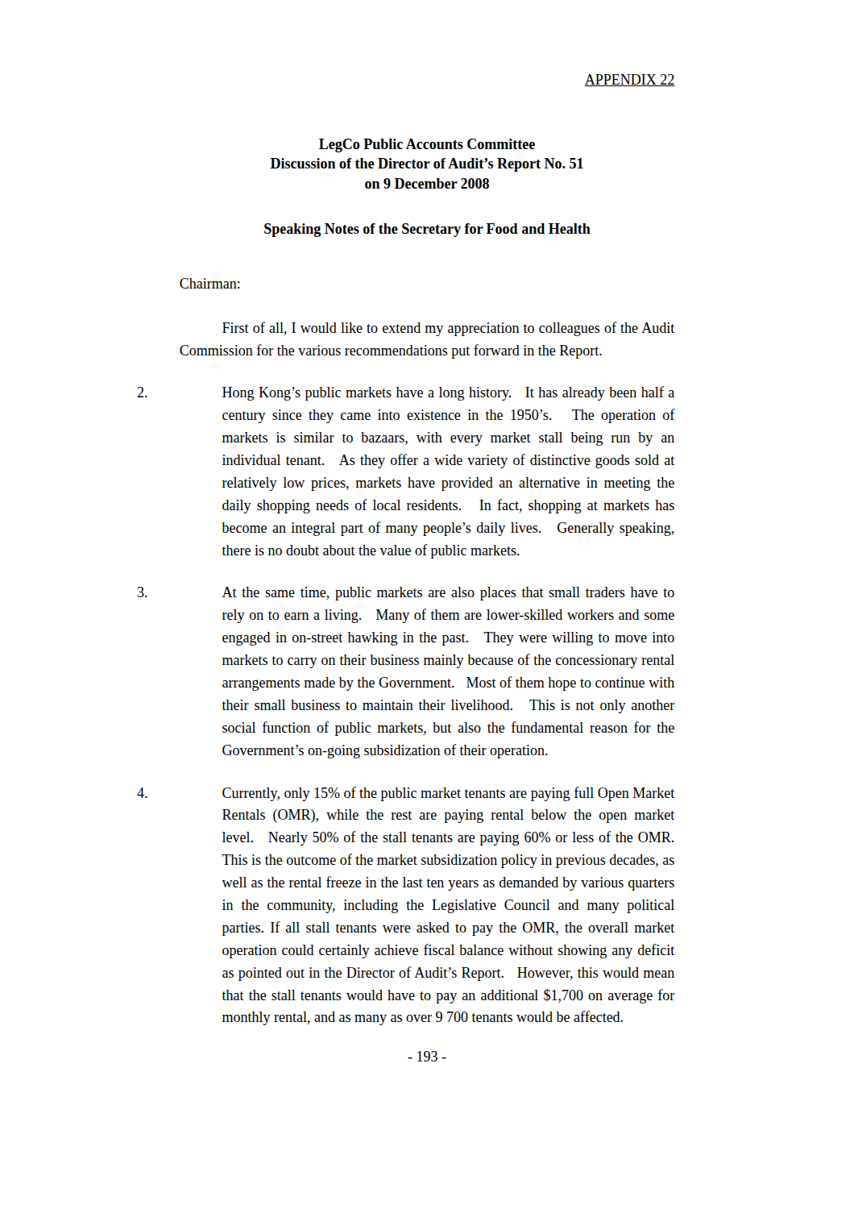APPENDIX 22
LegCo Public Accounts Committee Discussion of the Director of Audit’s Report No. 51 on 9 December 2008
Speaking Notes of the Secretary for Food and Health
Chairman:
First of all, I would like to extend my appreciation to colleagues of the Audit Commission for the various recommendations put forward in the Report.
2. Hong Kong’s public markets have a long history. It has already been half a century since they came into existence in the 1950’s. The operation of markets is similar to bazaars, with every market stall being run by an individual tenant. As they offer a wide variety of distinctive goods sold at relatively low prices, markets have provided an alternative in meeting the daily shopping needs of local residents. In fact, shopping at markets has become an integral part of many people’s daily lives. Generally speaking, there is no doubt about the value of public markets.
3. At the same time, public markets are also places that small traders have to rely on to earn a living. Many of them are lower-skilled workers and some engaged in on-street hawking in the past. They were willing to move into markets to carry on their business mainly because of the concessionary rental arrangements made by the Government. Most of them hope to continue with their small business to maintain their livelihood. This is not only another social function of public markets, but also the fundamental reason for the Government’s on-going subsidization of their operation.
4. Currently, only 15% of the public market tenants are paying full Open Market Rentals (OMR), while the rest are paying rental below the open market level. Nearly 50% of the stall tenants are paying 60% or less of the OMR. This is the outcome of the market subsidization policy in previous decades, as well as the rental freeze in the last ten years as demanded by various quarters in the community, including the Legislative Council and many political parties. If all stall tenants were asked to pay the OMR, the overall market operation could certainly achieve fiscal balance without showing any deficit as pointed out in the Director of Audit’s Report. However, this would mean that the stall tenants would have to pay an additional $1,700 on average for monthly rental, and as many as over 9 700 tenants would be affected.
- 193 -